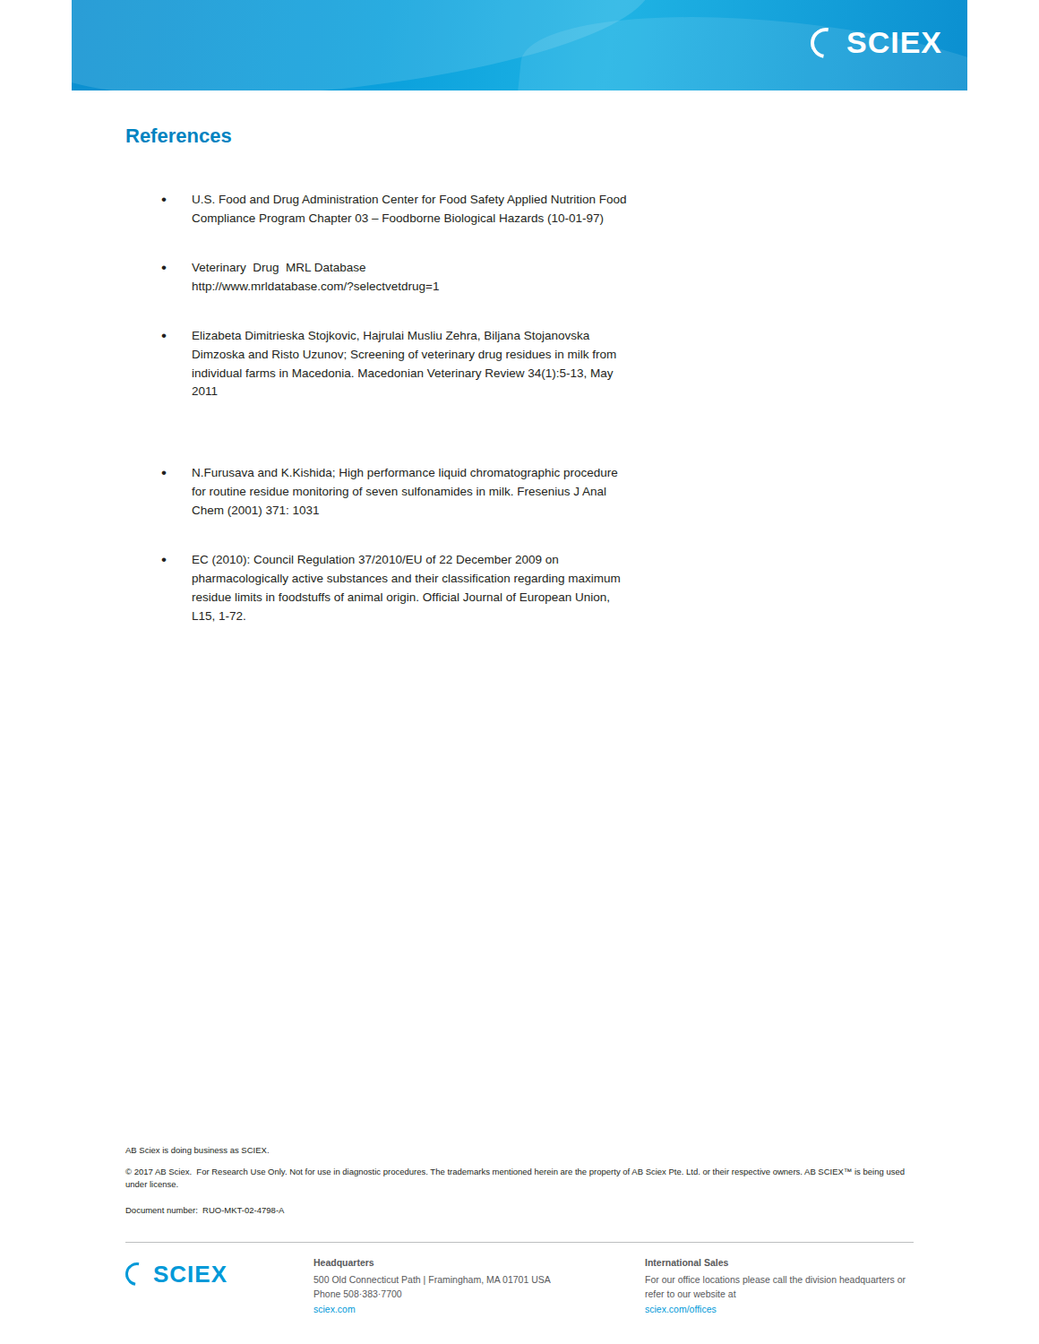SCIEX
References
U.S. Food and Drug Administration Center for Food Safety Applied Nutrition Food Compliance Program Chapter 03 – Foodborne Biological Hazards (10-01-97)
Veterinary Drug MRL Database
http://www.mrldatabase.com/?selectvetdrug=1
Elizabeta Dimitrieska Stojkovic, Hajrulai Musliu Zehra, Biljana Stojanovska Dimzoska and Risto Uzunov; Screening of veterinary drug residues in milk from individual farms in Macedonia. Macedonian Veterinary Review 34(1):5-13, May 2011
N.Furusava and K.Kishida; High performance liquid chromatographic procedure for routine residue monitoring of seven sulfonamides in milk. Fresenius J Anal Chem (2001) 371: 1031
EC (2010): Council Regulation 37/2010/EU of 22 December 2009 on pharmacologically active substances and their classification regarding maximum residue limits in foodstuffs of animal origin. Official Journal of European Union, L15, 1-72.
AB Sciex is doing business as SCIEX.
© 2017 AB Sciex. For Research Use Only. Not for use in diagnostic procedures. The trademarks mentioned herein are the property of AB Sciex Pte. Ltd. or their respective owners. AB SCIEX™ is being used under license.
Document number: RUO-MKT-02-4798-A
SCIEX
Headquarters 500 Old Connecticut Path | Framingham, MA 01701 USA
Phone 508·383·7700
sciex.com
International Sales For our office locations please call the division headquarters or refer to our website at
sciex.com/offices